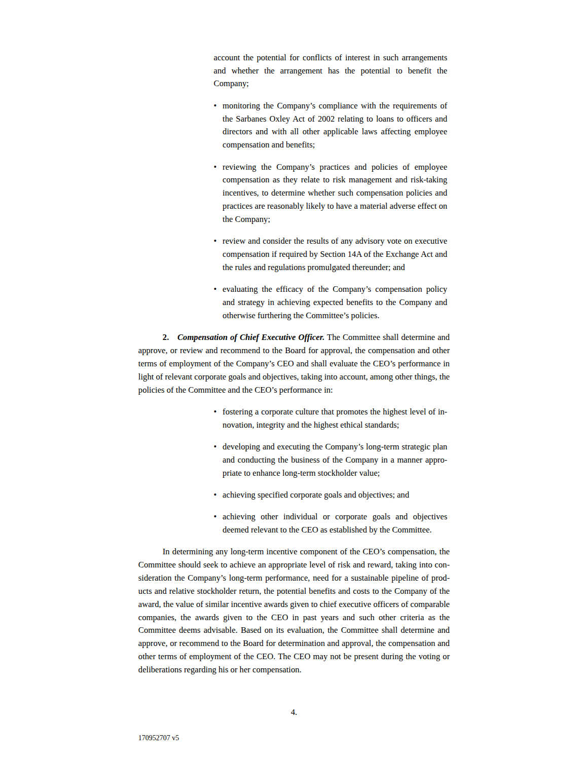account the potential for conflicts of interest in such arrangements and whether the arrangement has the potential to benefit the Company;
monitoring the Company’s compliance with the requirements of the Sarbanes Oxley Act of 2002 relating to loans to officers and directors and with all other applicable laws affecting employee compensation and benefits;
reviewing the Company’s practices and policies of employee compensation as they relate to risk management and risk-taking incentives, to determine whether such compensation policies and practices are reasonably likely to have a material adverse effect on the Company;
review and consider the results of any advisory vote on executive compensation if required by Section 14A of the Exchange Act and the rules and regulations promulgated thereunder; and
evaluating the efficacy of the Company’s compensation policy and strategy in achieving expected benefits to the Company and otherwise furthering the Committee’s policies.
2. Compensation of Chief Executive Officer. The Committee shall determine and approve, or review and recommend to the Board for approval, the compensation and other terms of employment of the Company’s CEO and shall evaluate the CEO’s performance in light of relevant corporate goals and objectives, taking into account, among other things, the policies of the Committee and the CEO’s performance in:
fostering a corporate culture that promotes the highest level of innovation, integrity and the highest ethical standards;
developing and executing the Company’s long-term strategic plan and conducting the business of the Company in a manner appropriate to enhance long-term stockholder value;
achieving specified corporate goals and objectives; and
achieving other individual or corporate goals and objectives deemed relevant to the CEO as established by the Committee.
In determining any long-term incentive component of the CEO’s compensation, the Committee should seek to achieve an appropriate level of risk and reward, taking into consideration the Company’s long-term performance, need for a sustainable pipeline of products and relative stockholder return, the potential benefits and costs to the Company of the award, the value of similar incentive awards given to chief executive officers of comparable companies, the awards given to the CEO in past years and such other criteria as the Committee deems advisable. Based on its evaluation, the Committee shall determine and approve, or recommend to the Board for determination and approval, the compensation and other terms of employment of the CEO. The CEO may not be present during the voting or deliberations regarding his or her compensation.
4.
170952707 v5